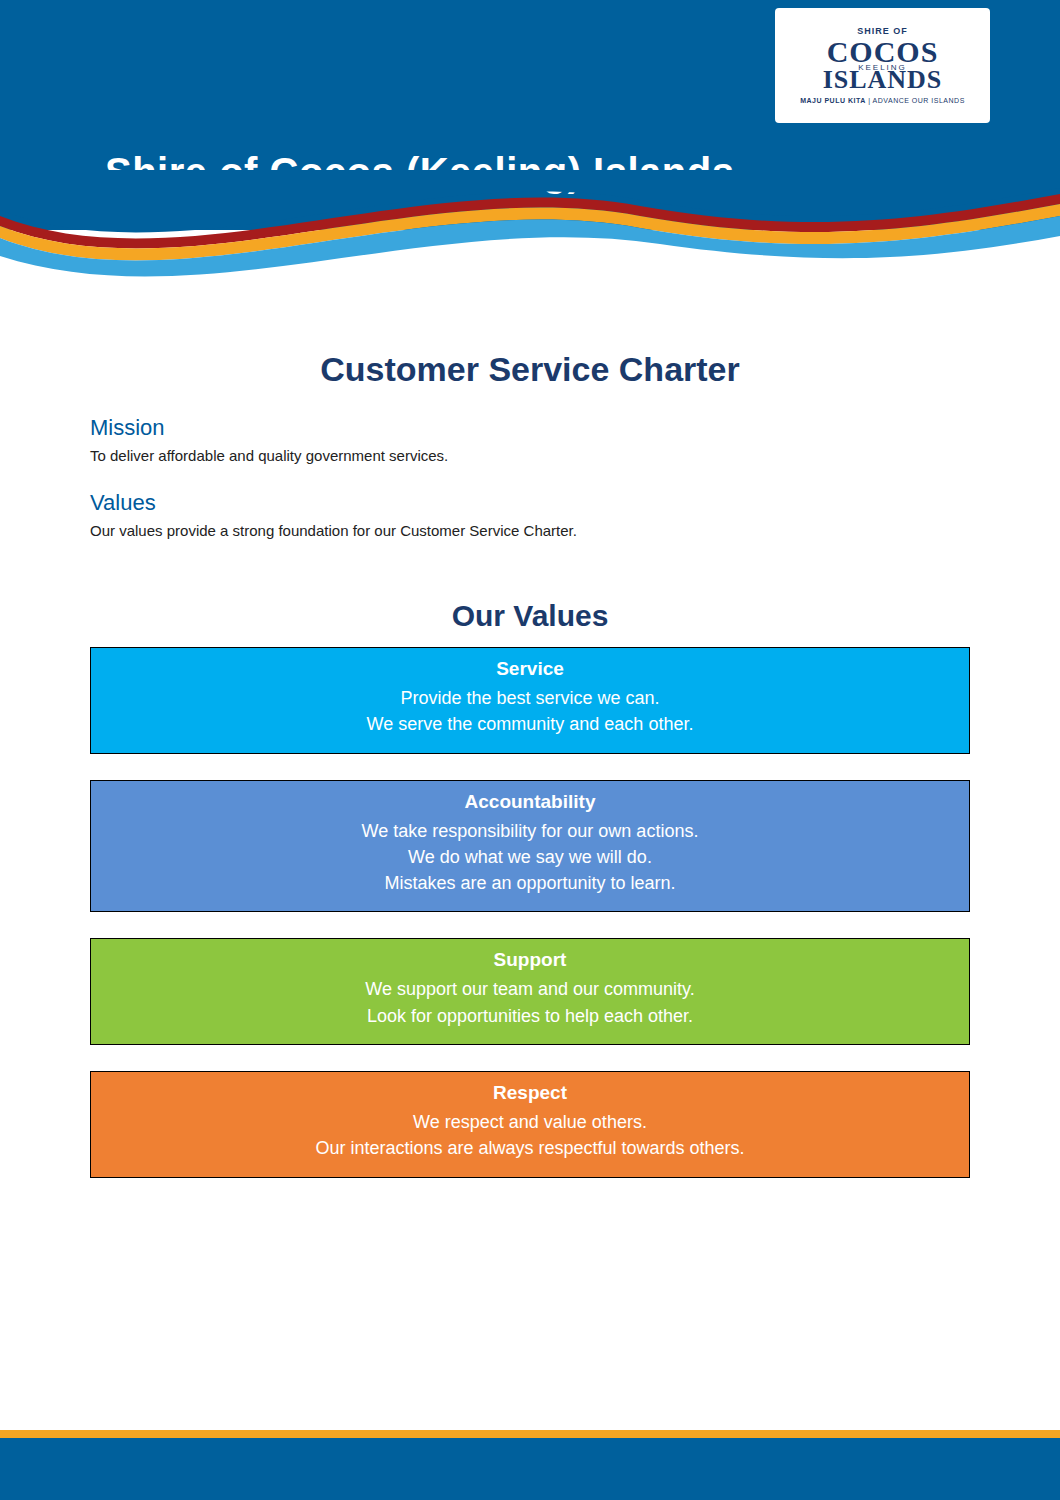SHIRE OF
COCOS
KEELING
ISLANDS
MAJU PULU KITA | ADVANCE OUR ISLANDS
Shire of Cocos (Keeling) Islands
Customer Service Charter
Mission
To deliver affordable and quality government services.
Values
Our values provide a strong foundation for our Customer Service Charter.
Our Values
Service
Provide the best service we can.
We serve the community and each other.
Accountability
We take responsibility for our own actions.
We do what we say we will do.
Mistakes are an opportunity to learn.
Support
We support our team and our community.
Look for opportunities to help each other.
Respect
We respect and value others.
Our interactions are always respectful towards others.